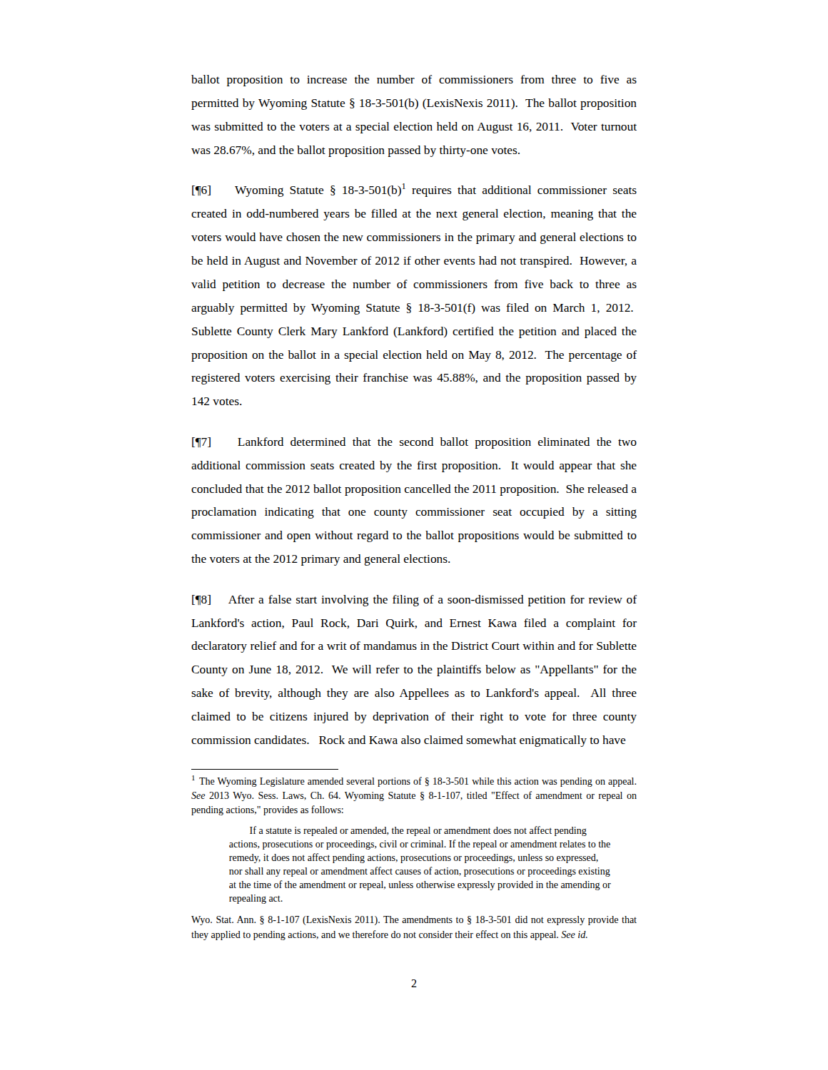ballot proposition to increase the number of commissioners from three to five as permitted by Wyoming Statute § 18-3-501(b) (LexisNexis 2011). The ballot proposition was submitted to the voters at a special election held on August 16, 2011. Voter turnout was 28.67%, and the ballot proposition passed by thirty-one votes.
[¶6] Wyoming Statute § 18-3-501(b)1 requires that additional commissioner seats created in odd-numbered years be filled at the next general election, meaning that the voters would have chosen the new commissioners in the primary and general elections to be held in August and November of 2012 if other events had not transpired. However, a valid petition to decrease the number of commissioners from five back to three as arguably permitted by Wyoming Statute § 18-3-501(f) was filed on March 1, 2012. Sublette County Clerk Mary Lankford (Lankford) certified the petition and placed the proposition on the ballot in a special election held on May 8, 2012. The percentage of registered voters exercising their franchise was 45.88%, and the proposition passed by 142 votes.
[¶7] Lankford determined that the second ballot proposition eliminated the two additional commission seats created by the first proposition. It would appear that she concluded that the 2012 ballot proposition cancelled the 2011 proposition. She released a proclamation indicating that one county commissioner seat occupied by a sitting commissioner and open without regard to the ballot propositions would be submitted to the voters at the 2012 primary and general elections.
[¶8] After a false start involving the filing of a soon-dismissed petition for review of Lankford's action, Paul Rock, Dari Quirk, and Ernest Kawa filed a complaint for declaratory relief and for a writ of mandamus in the District Court within and for Sublette County on June 18, 2012. We will refer to the plaintiffs below as "Appellants" for the sake of brevity, although they are also Appellees as to Lankford's appeal. All three claimed to be citizens injured by deprivation of their right to vote for three county commission candidates. Rock and Kawa also claimed somewhat enigmatically to have
1 The Wyoming Legislature amended several portions of § 18-3-501 while this action was pending on appeal. See 2013 Wyo. Sess. Laws, Ch. 64. Wyoming Statute § 8-1-107, titled "Effect of amendment or repeal on pending actions," provides as follows:
If a statute is repealed or amended, the repeal or amendment does not affect pending actions, prosecutions or proceedings, civil or criminal. If the repeal or amendment relates to the remedy, it does not affect pending actions, prosecutions or proceedings, unless so expressed, nor shall any repeal or amendment affect causes of action, prosecutions or proceedings existing at the time of the amendment or repeal, unless otherwise expressly provided in the amending or repealing act.
Wyo. Stat. Ann. § 8-1-107 (LexisNexis 2011). The amendments to § 18-3-501 did not expressly provide that they applied to pending actions, and we therefore do not consider their effect on this appeal. See id.
2